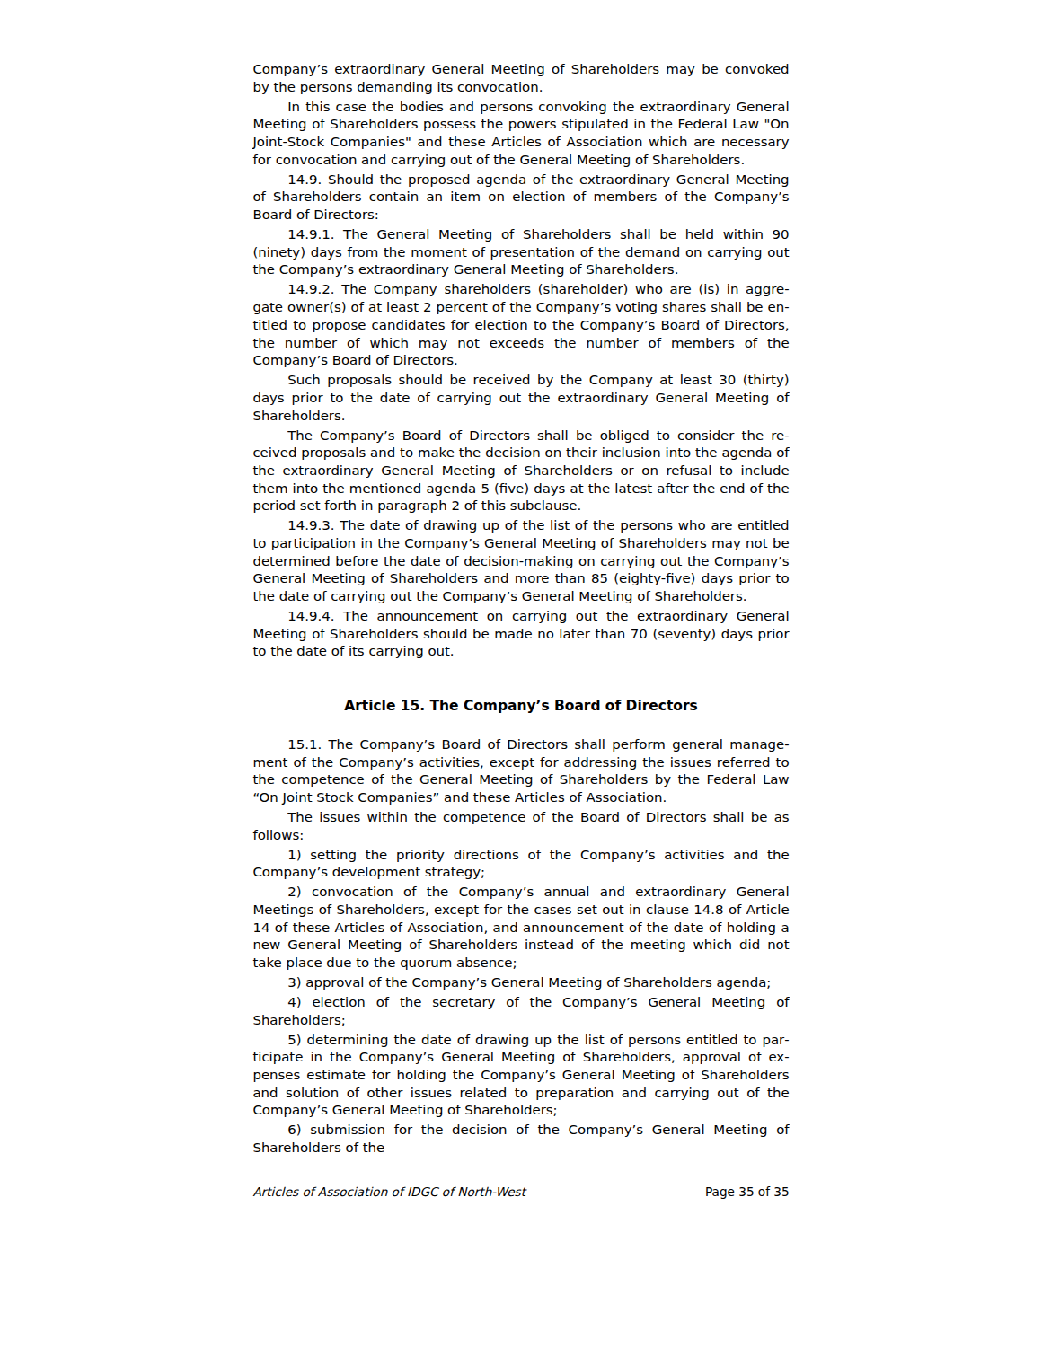Company’s extraordinary General Meeting of Shareholders may be convoked by the persons demanding its convocation.
In this case the bodies and persons convoking the extraordinary General Meeting of Shareholders possess the powers stipulated in the Federal Law "On Joint-Stock Companies" and these Articles of Association which are necessary for convocation and carrying out of the General Meeting of Shareholders.
14.9. Should the proposed agenda of the extraordinary General Meeting of Shareholders contain an item on election of members of the Company’s Board of Directors:
14.9.1. The General Meeting of Shareholders shall be held within 90 (ninety) days from the moment of presentation of the demand on carrying out the Company’s extraordinary General Meeting of Shareholders.
14.9.2. The Company shareholders (shareholder) who are (is) in aggregate owner(s) of at least 2 percent of the Company’s voting shares shall be entitled to propose candidates for election to the Company’s Board of Directors, the number of which may not exceeds the number of members of the Company’s Board of Directors.
Such proposals should be received by the Company at least 30 (thirty) days prior to the date of carrying out the extraordinary General Meeting of Shareholders.
The Company’s Board of Directors shall be obliged to consider the received proposals and to make the decision on their inclusion into the agenda of the extraordinary General Meeting of Shareholders or on refusal to include them into the mentioned agenda 5 (five) days at the latest after the end of the period set forth in paragraph 2 of this subclause.
14.9.3. The date of drawing up of the list of the persons who are entitled to participation in the Company’s General Meeting of Shareholders may not be determined before the date of decision-making on carrying out the Company’s General Meeting of Shareholders and more than 85 (eighty-five) days prior to the date of carrying out the Company’s General Meeting of Shareholders.
14.9.4. The announcement on carrying out the extraordinary General Meeting of Shareholders should be made no later than 70 (seventy) days prior to the date of its carrying out.
Article 15. The Company’s Board of Directors
15.1. The Company’s Board of Directors shall perform general management of the Company’s activities, except for addressing the issues referred to the competence of the General Meeting of Shareholders by the Federal Law “On Joint Stock Companies” and these Articles of Association.
The issues within the competence of the Board of Directors shall be as follows:
1) setting the priority directions of the Company’s activities and the Company’s development strategy;
2) convocation of the Company’s annual and extraordinary General Meetings of Shareholders, except for the cases set out in clause 14.8 of Article 14 of these Articles of Association, and announcement of the date of holding a new General Meeting of Shareholders instead of the meeting which did not take place due to the quorum absence;
3) approval of the Company’s General Meeting of Shareholders agenda;
4) election of the secretary of the Company’s General Meeting of Shareholders;
5) determining the date of drawing up the list of persons entitled to participate in the Company’s General Meeting of Shareholders, approval of expenses estimate for holding the Company’s General Meeting of Shareholders and solution of other issues related to preparation and carrying out of the Company’s General Meeting of Shareholders;
6) submission for the decision of the Company’s General Meeting of Shareholders of the
Articles of Association of IDGC of North-West Page 35 of 35